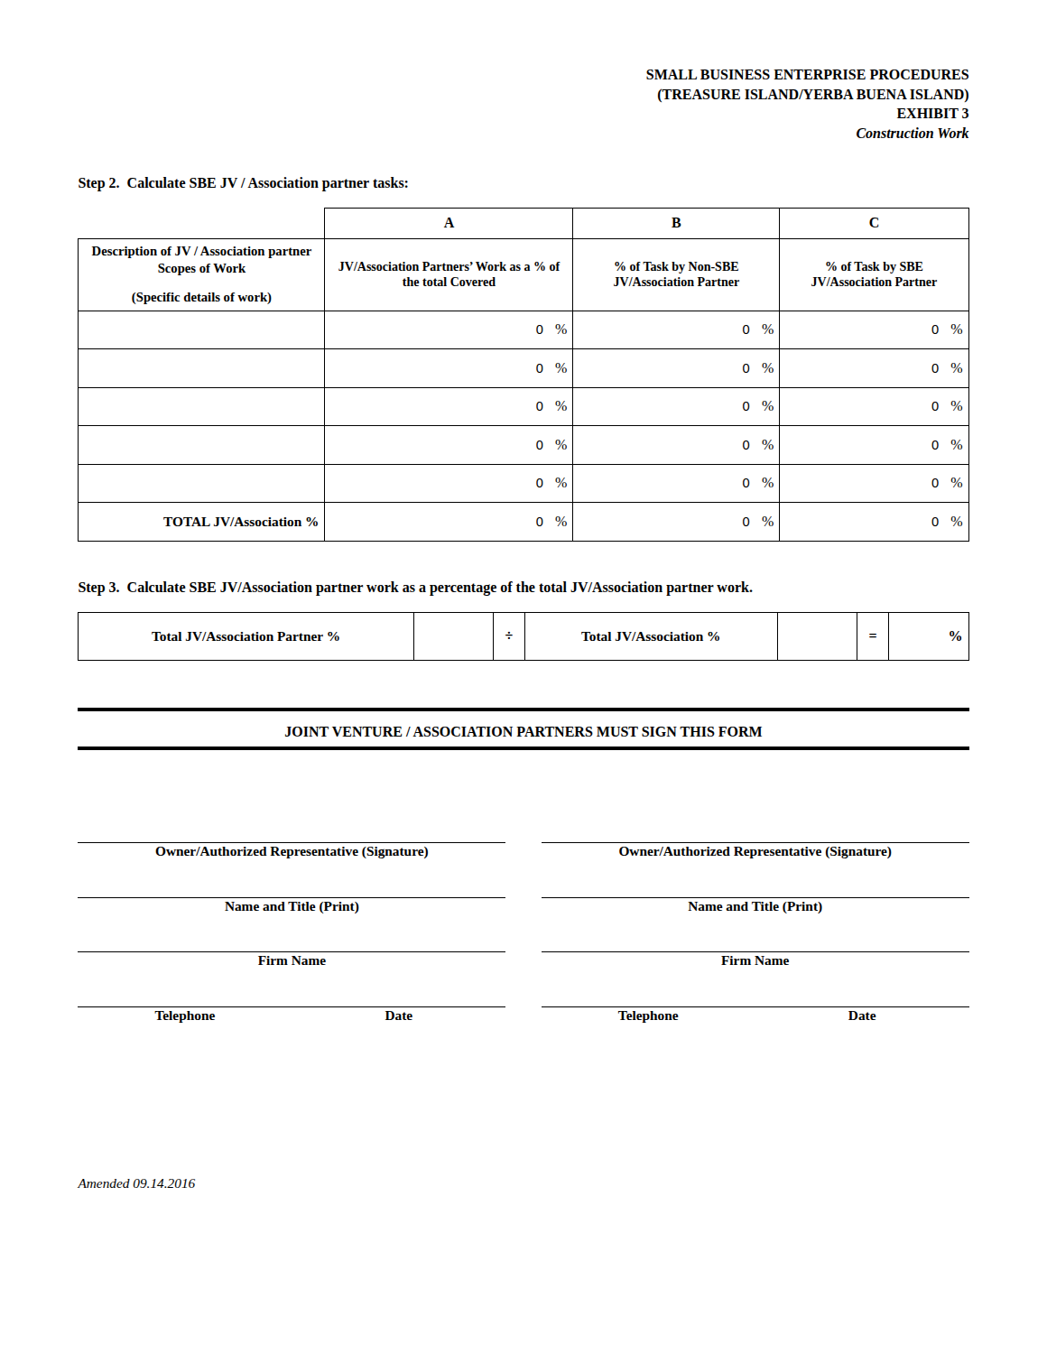SMALL BUSINESS ENTERPRISE PROCEDURES
(TREASURE ISLAND/YERBA BUENA ISLAND)
EXHIBIT 3
Construction Work
Step 2. Calculate SBE JV / Association partner tasks:
| | A | B | C |
| Description of JV / Association partner Scopes of Work (Specific details of work) | JV/Association Partners’ Work as a % of the total Covered | % of Task by Non-SBE JV/Association Partner | % of Task by SBE JV/Association Partner |
| | 0 % | 0 % | 0 % |
| | 0 % | 0 % | 0 % |
| | 0 % | 0 % | 0 % |
| | 0 % | 0 % | 0 % |
| | 0 % | 0 % | 0 % |
| TOTAL JV/Association % | 0 % | 0 % | 0 % |
Step 3. Calculate SBE JV/Association partner work as a percentage of the total JV/Association partner work.
| Total JV/Association Partner % | | ÷ | Total JV/Association % | | = | % |
JOINT VENTURE / ASSOCIATION PARTNERS MUST SIGN THIS FORM
| Owner/Authorized Representative (Signature) | | Owner/Authorized Representative (Signature) |
| Name and Title (Print) | | Name and Title (Print) |
| Firm Name | | Firm Name |
| / Telephone / Date / | | / Telephone / Date / |
Amended 09.14.2016